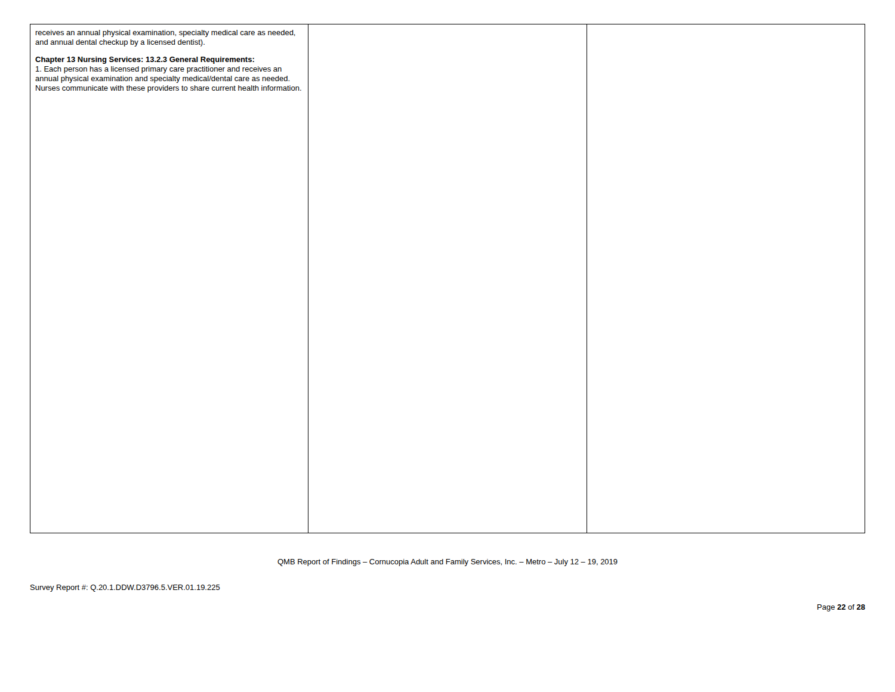| receives an annual physical examination, specialty medical care as needed, and annual dental checkup by a licensed dentist). Chapter 13 Nursing Services: 13.2.3 General Requirements: 1. Each person has a licensed primary care practitioner and receives an annual physical examination and specialty medical/dental care as needed. Nurses communicate with these providers to share current health information. | | |
QMB Report of Findings – Cornucopia Adult and Family Services, Inc. – Metro – July 12 – 19, 2019
Survey Report #: Q.20.1.DDW.D3796.5.VER.01.19.225
Page 22 of 28